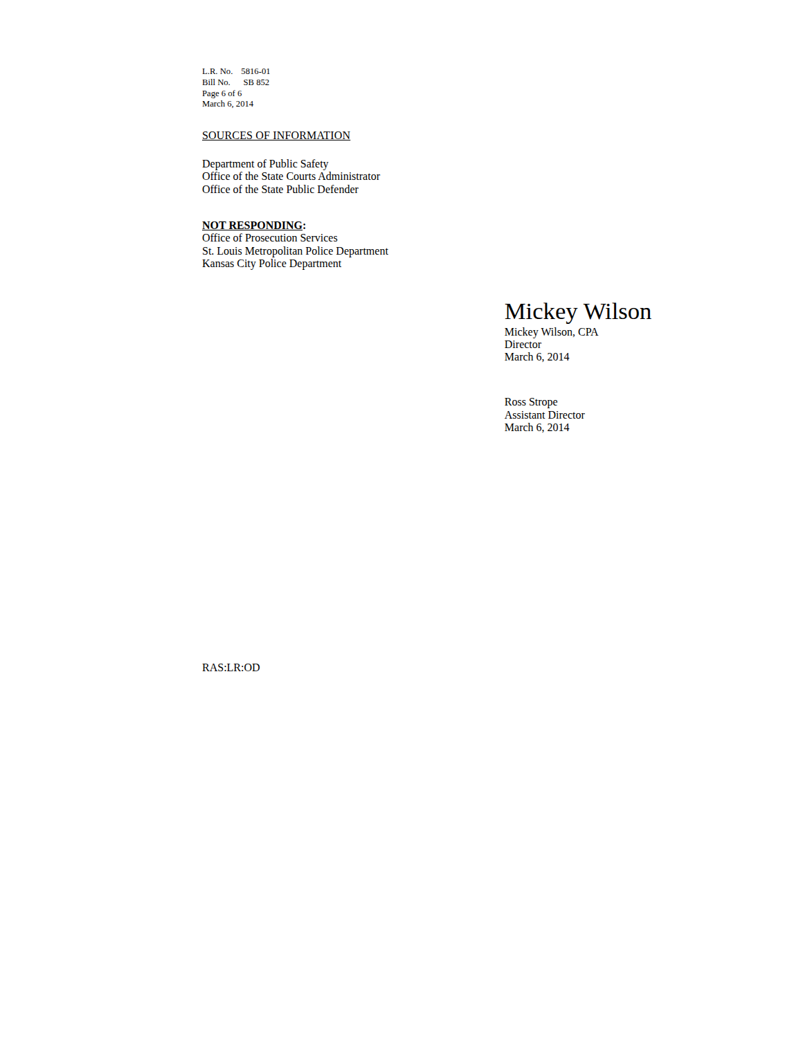L.R. No. 5816-01
Bill No. SB 852
Page 6 of 6
March 6, 2014
SOURCES OF INFORMATION
Department of Public Safety
Office of the State Courts Administrator
Office of the State Public Defender
NOT RESPONDING:
Office of Prosecution Services
St. Louis Metropolitan Police Department
Kansas City Police Department
Mickey Wilson
Mickey Wilson, CPA
Director
March 6, 2014
Ross Strope
Assistant Director
March 6, 2014
RAS:LR:OD